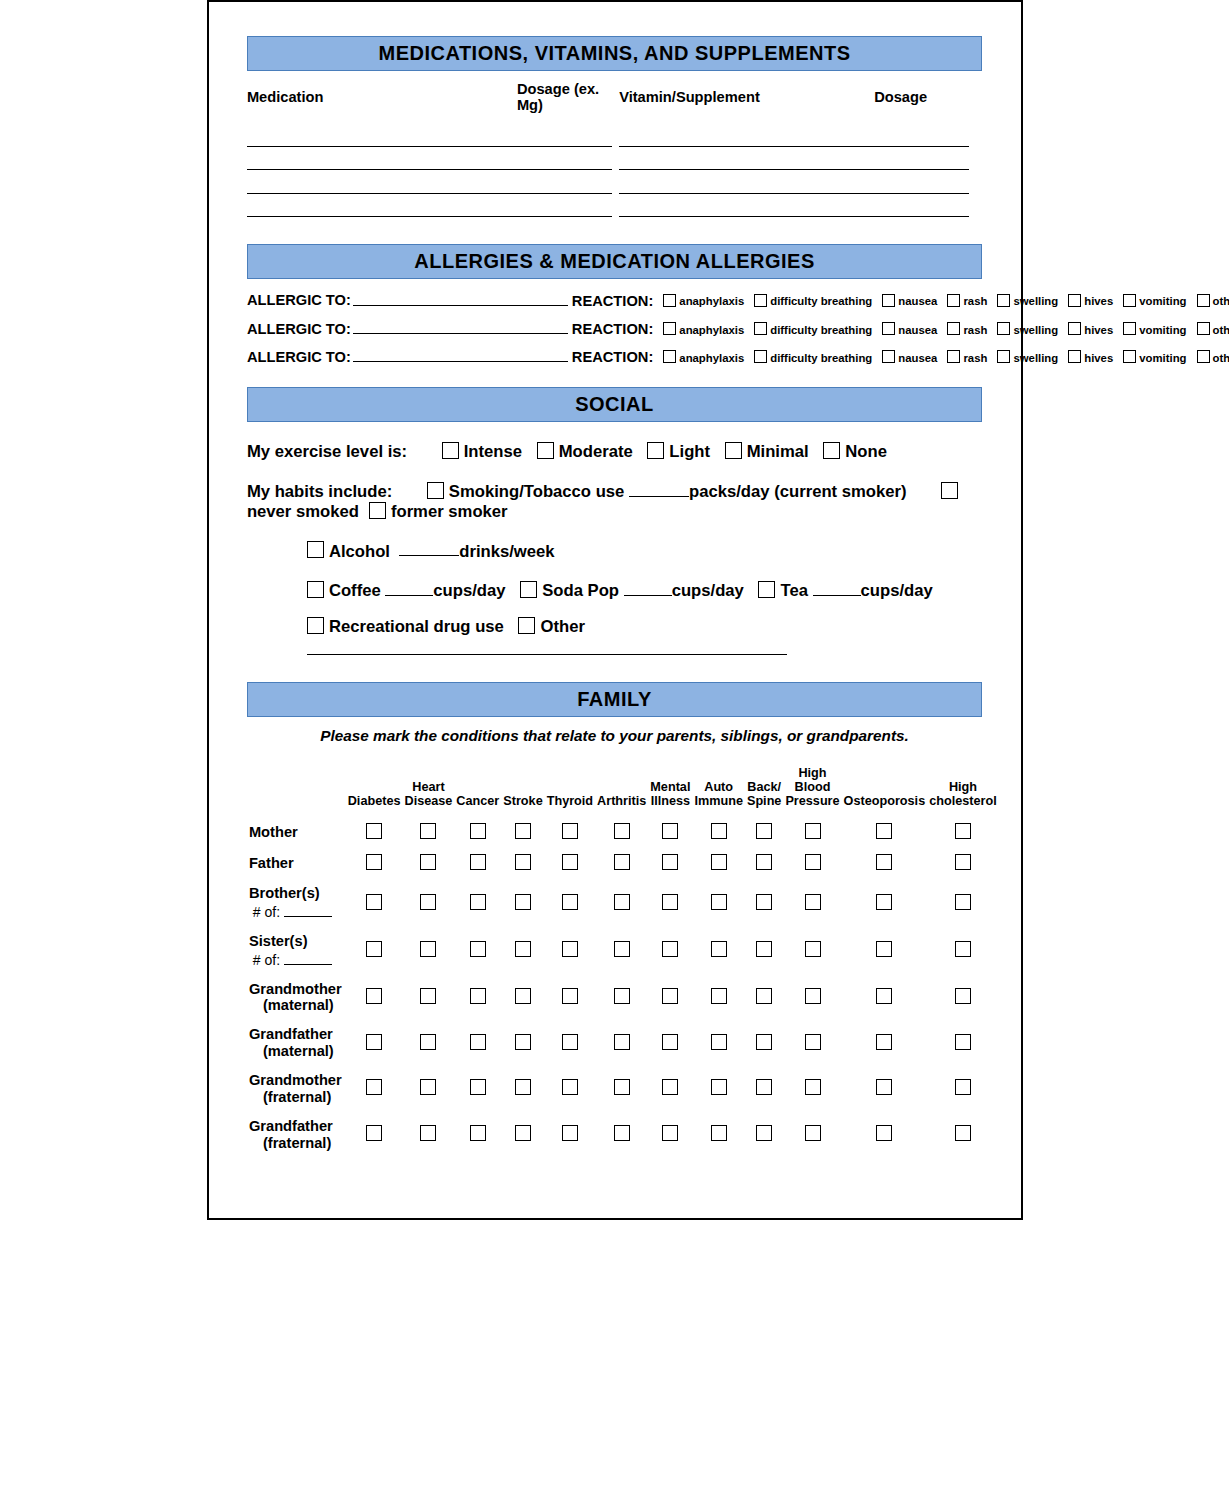MEDICATIONS, VITAMINS, AND SUPPLEMENTS
| Medication | Dosage (ex. Mg) | Vitamin/Supplement | Dosage |
| --- | --- | --- | --- |
ALLERGIES & MEDICATION ALLERGIES
ALLERGIC TO: REACTION: anaphylaxis difficulty breathing nausea rash swelling hives vomiting other
ALLERGIC TO: REACTION: anaphylaxis difficulty breathing nausea rash swelling hives vomiting other
ALLERGIC TO: REACTION: anaphylaxis difficulty breathing nausea rash swelling hives vomiting other
SOCIAL
My exercise level is: Intense Moderate Light Minimal None
My habits include: Smoking/Tobacco use packs/day (current smoker) never smoked former smoker
Alcohol drinks/week
Coffee cups/day Soda Pop cups/day Tea cups/day
Recreational drug use Other
FAMILY
Please mark the conditions that relate to your parents, siblings, or grandparents.
| | Diabetes | Heart Disease | Cancer | Stroke | Thyroid | Arthritis | Mental Illness | Auto Immune | Back/ Spine | High Blood Pressure | Osteoporosis | High cholesterol |
| --- | --- | --- | --- | --- | --- | --- | --- | --- | --- | --- | --- | --- |
| Mother | | | | | | | | | | | | |
| Father | | | | | | | | | | | | |
| Brother(s) # of: | | | | | | | | | | | | |
| Sister(s) # of: | | | | | | | | | | | | |
| Grandmother (maternal) | | | | | | | | | | | | |
| Grandfather (maternal) | | | | | | | | | | | | |
| Grandmother (fraternal) | | | | | | | | | | | | |
| Grandfather (fraternal) | | | | | | | | | | | | |